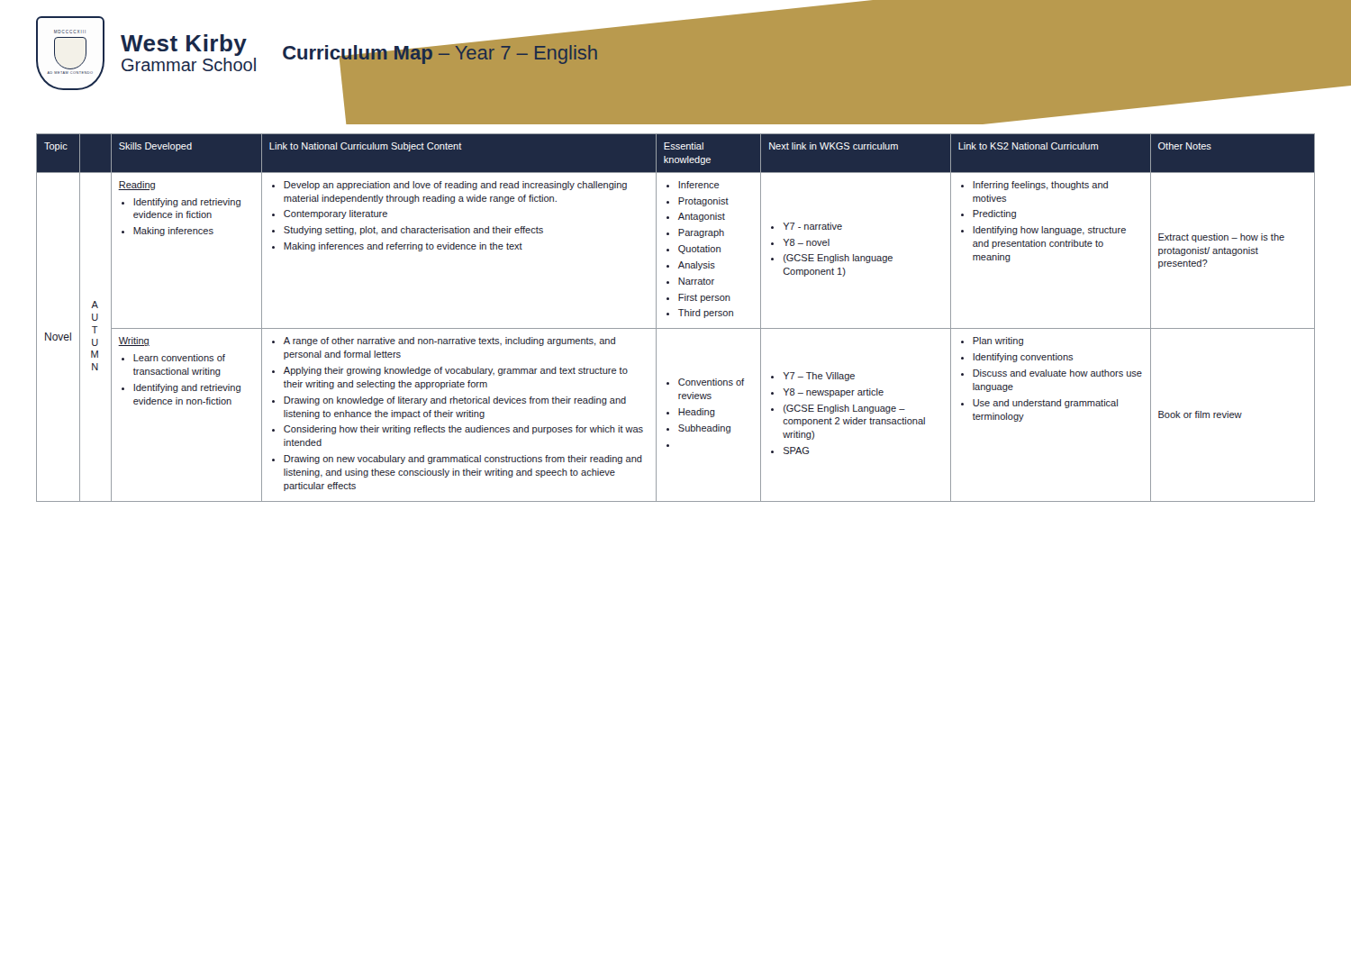MDCCCCXIII AD METAM CONTENDO
West Kirby
Grammar School
Curriculum Map – Year 7 – English
| Topic | | Skills Developed | Link to National Curriculum Subject Content | Essential knowledge | Next link in WKGS curriculum | Link to KS2 National Curriculum | Other Notes |
| --- | --- | --- | --- | --- | --- | --- | --- |
| Novel | A U T U M N | Reading Identifying and retrieving evidence in fiction Making inferences | Develop an appreciation and love of reading and read increasingly challenging material independently through reading a wide range of fiction. Contemporary literature Studying setting, plot, and characterisation and their effects Making inferences and referring to evidence in the text | Inference Protagonist Antagonist Paragraph Quotation Analysis Narrator First person Third person | Y7 - narrative Y8 – novel (GCSE English language Component 1) | Inferring feelings, thoughts and motives Predicting Identifying how language, structure and presentation contribute to meaning | Extract question – how is the protagonist/ antagonist presented? |
| Writing Learn conventions of transactional writing Identifying and retrieving evidence in non-fiction | A range of other narrative and non-narrative texts, including arguments, and personal and formal letters Applying their growing knowledge of vocabulary, grammar and text structure to their writing and selecting the appropriate form Drawing on knowledge of literary and rhetorical devices from their reading and listening to enhance the impact of their writing Considering how their writing reflects the audiences and purposes for which it was intended Drawing on new vocabulary and grammatical constructions from their reading and listening, and using these consciously in their writing and speech to achieve particular effects | Conventions of reviews Heading Subheading | Y7 – The Village Y8 – newspaper article (GCSE English Language – component 2 wider transactional writing) SPAG | Plan writing Identifying conventions Discuss and evaluate how authors use language Use and understand grammatical terminology | Book or film review |